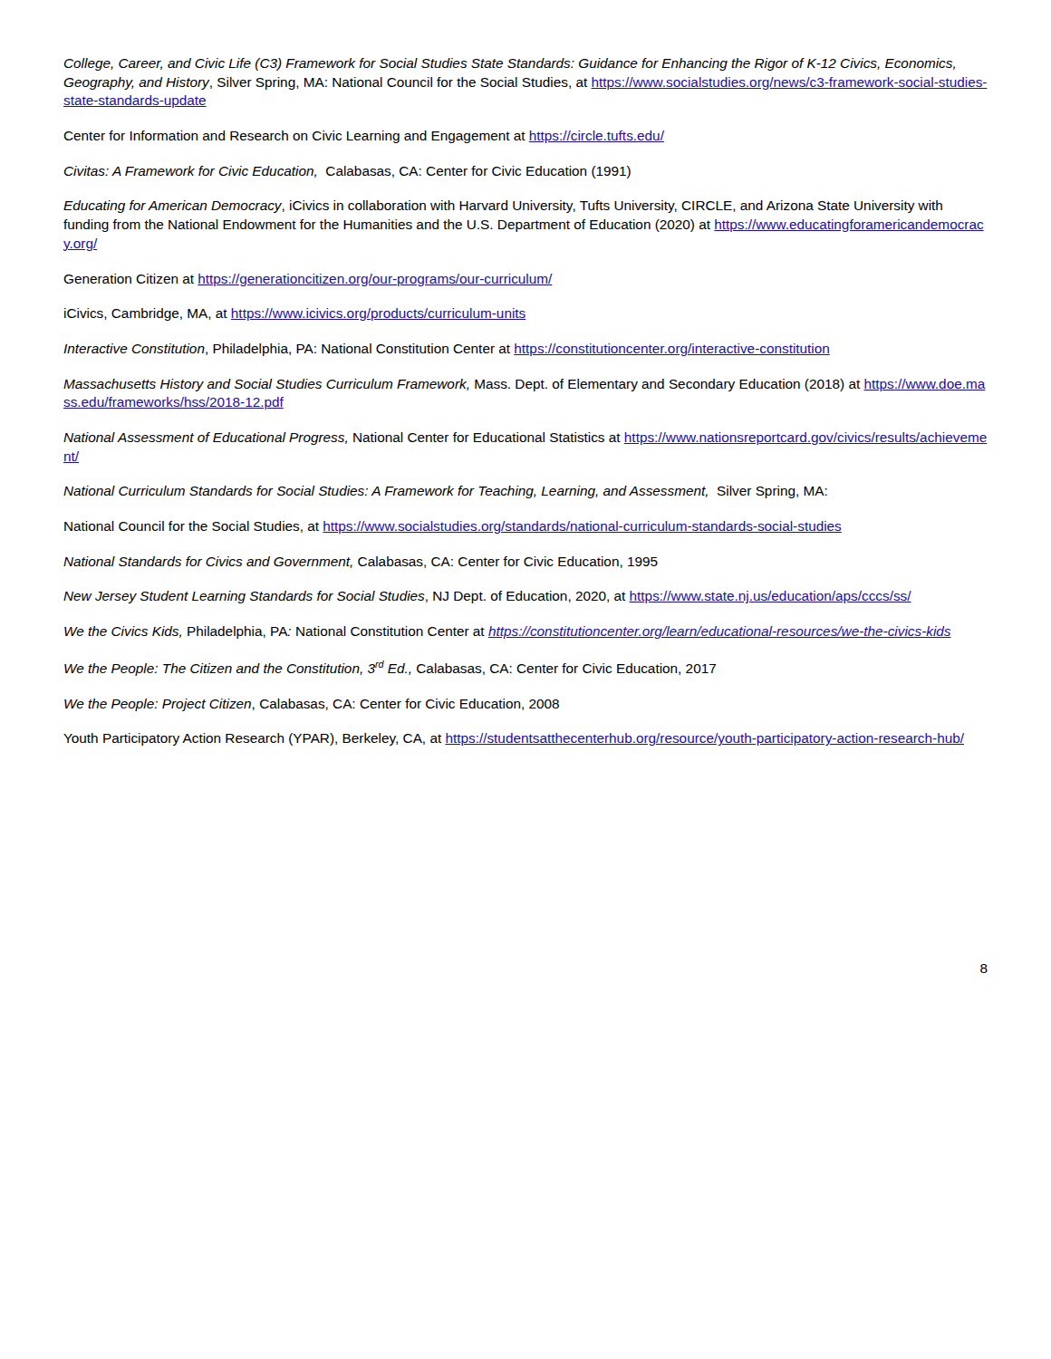College, Career, and Civic Life (C3) Framework for Social Studies State Standards: Guidance for Enhancing the Rigor of K-12 Civics, Economics, Geography, and History, Silver Spring, MA: National Council for the Social Studies, at https://www.socialstudies.org/news/c3-framework-social-studies-state-standards-update
Center for Information and Research on Civic Learning and Engagement at https://circle.tufts.edu/
Civitas: A Framework for Civic Education, Calabasas, CA: Center for Civic Education (1991)
Educating for American Democracy, iCivics in collaboration with Harvard University, Tufts University, CIRCLE, and Arizona State University with funding from the National Endowment for the Humanities and the U.S. Department of Education (2020) at https://www.educatingforamericandemocracy.org/
Generation Citizen at https://generationcitizen.org/our-programs/our-curriculum/
iCivics, Cambridge, MA, at https://www.icivics.org/products/curriculum-units
Interactive Constitution, Philadelphia, PA: National Constitution Center at https://constitutioncenter.org/interactive-constitution
Massachusetts History and Social Studies Curriculum Framework, Mass. Dept. of Elementary and Secondary Education (2018) at https://www.doe.mass.edu/frameworks/hss/2018-12.pdf
National Assessment of Educational Progress, National Center for Educational Statistics at https://www.nationsreportcard.gov/civics/results/achievement/
National Curriculum Standards for Social Studies: A Framework for Teaching, Learning, and Assessment, Silver Spring, MA:
National Council for the Social Studies, at https://www.socialstudies.org/standards/national-curriculum-standards-social-studies
National Standards for Civics and Government, Calabasas, CA: Center for Civic Education, 1995
New Jersey Student Learning Standards for Social Studies, NJ Dept. of Education, 2020, at https://www.state.nj.us/education/aps/cccs/ss/
We the Civics Kids, Philadelphia, PA: National Constitution Center at https://constitutioncenter.org/learn/educational-resources/we-the-civics-kids
We the People: The Citizen and the Constitution, 3rd Ed., Calabasas, CA: Center for Civic Education, 2017
We the People: Project Citizen, Calabasas, CA: Center for Civic Education, 2008
Youth Participatory Action Research (YPAR), Berkeley, CA, at https://studentsatthecenterhub.org/resource/youth-participatory-action-research-hub/
8